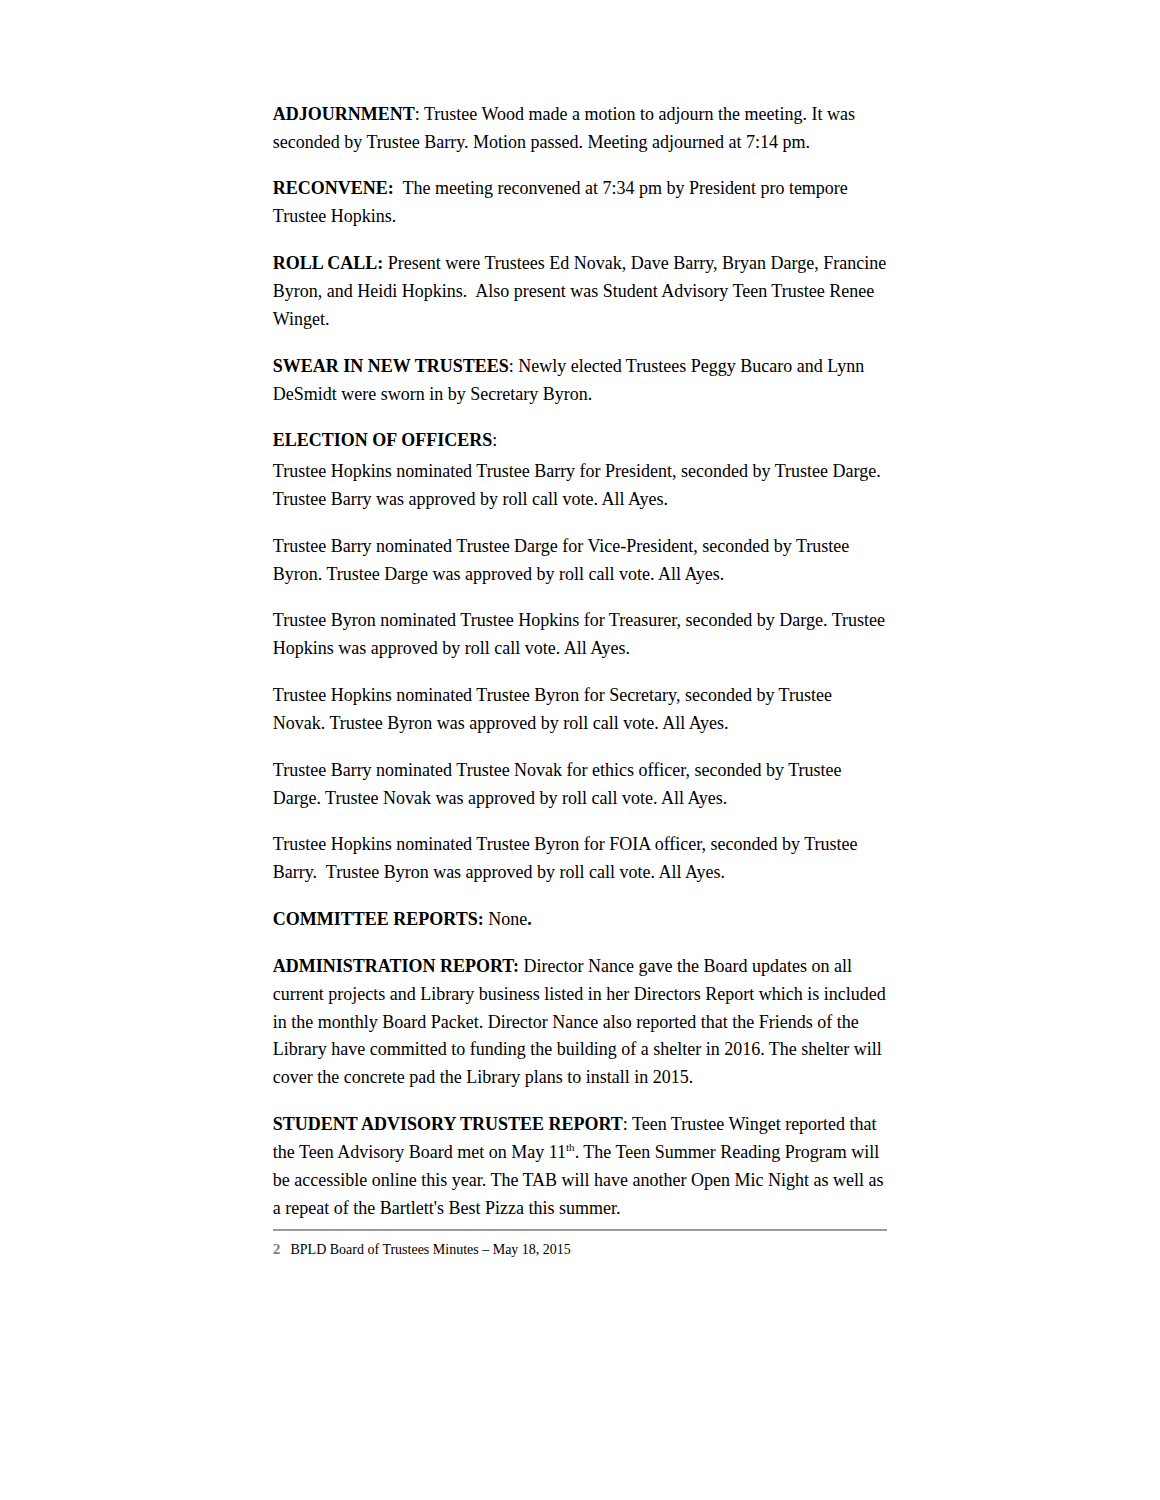ADJOURNMENT: Trustee Wood made a motion to adjourn the meeting. It was seconded by Trustee Barry. Motion passed. Meeting adjourned at 7:14 pm.
RECONVENE: The meeting reconvened at 7:34 pm by President pro tempore Trustee Hopkins.
ROLL CALL: Present were Trustees Ed Novak, Dave Barry, Bryan Darge, Francine Byron, and Heidi Hopkins. Also present was Student Advisory Teen Trustee Renee Winget.
SWEAR IN NEW TRUSTEES: Newly elected Trustees Peggy Bucaro and Lynn DeSmidt were sworn in by Secretary Byron.
ELECTION OF OFFICERS:
Trustee Hopkins nominated Trustee Barry for President, seconded by Trustee Darge. Trustee Barry was approved by roll call vote. All Ayes.
Trustee Barry nominated Trustee Darge for Vice-President, seconded by Trustee Byron. Trustee Darge was approved by roll call vote. All Ayes.
Trustee Byron nominated Trustee Hopkins for Treasurer, seconded by Darge. Trustee Hopkins was approved by roll call vote. All Ayes.
Trustee Hopkins nominated Trustee Byron for Secretary, seconded by Trustee Novak. Trustee Byron was approved by roll call vote. All Ayes.
Trustee Barry nominated Trustee Novak for ethics officer, seconded by Trustee Darge. Trustee Novak was approved by roll call vote. All Ayes.
Trustee Hopkins nominated Trustee Byron for FOIA officer, seconded by Trustee Barry. Trustee Byron was approved by roll call vote. All Ayes.
COMMITTEE REPORTS: None.
ADMINISTRATION REPORT: Director Nance gave the Board updates on all current projects and Library business listed in her Directors Report which is included in the monthly Board Packet. Director Nance also reported that the Friends of the Library have committed to funding the building of a shelter in 2016. The shelter will cover the concrete pad the Library plans to install in 2015.
STUDENT ADVISORY TRUSTEE REPORT: Teen Trustee Winget reported that the Teen Advisory Board met on May 11th. The Teen Summer Reading Program will be accessible online this year. The TAB will have another Open Mic Night as well as a repeat of the Bartlett's Best Pizza this summer.
2 BPLD Board of Trustees Minutes – May 18, 2015